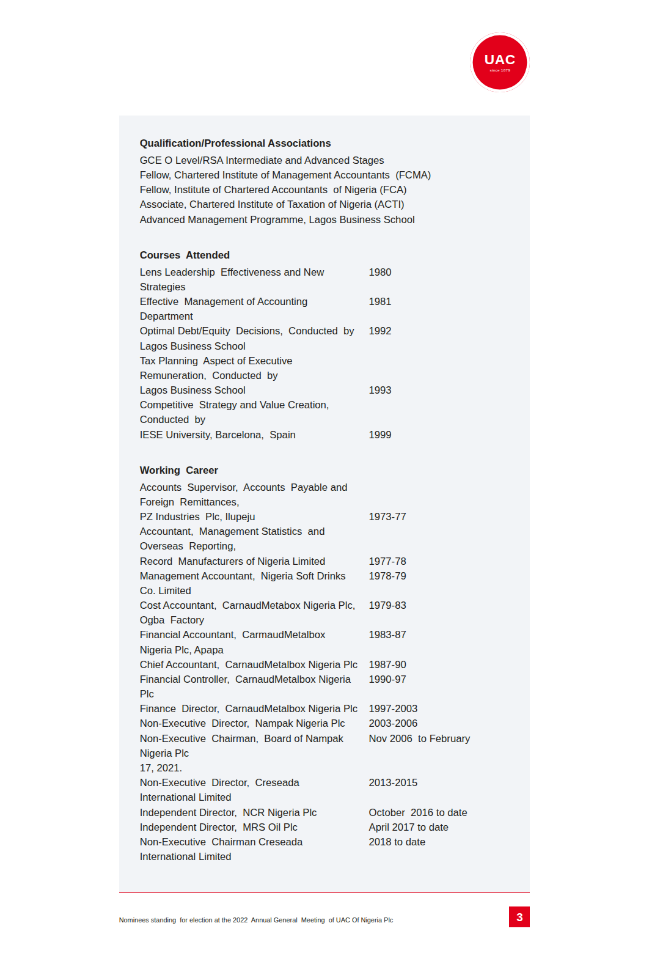UAC
since 1879
Qualification/Professional Associations
GCE O Level/RSA Intermediate and Advanced Stages
Fellow, Chartered Institute of Management Accountants (FCMA)
Fellow, Institute of Chartered Accountants of Nigeria (FCA)
Associate, Chartered Institute of Taxation of Nigeria (ACTI)
Advanced Management Programme, Lagos Business School
Courses Attended
Lens Leadership Effectiveness and New Strategies
1980
Effective Management of Accounting Department
1981
Optimal Debt/Equity Decisions, Conducted by Lagos Business School
1992
Tax Planning Aspect of Executive Remuneration, Conducted by
Lagos Business School
1993
Competitive Strategy and Value Creation, Conducted by
IESE University, Barcelona, Spain
1999
Working Career
Accounts Supervisor, Accounts Payable and Foreign Remittances,
PZ Industries Plc, Ilupeju
1973-77
Accountant, Management Statistics and Overseas Reporting,
Record Manufacturers of Nigeria Limited
1977-78
Management Accountant, Nigeria Soft Drinks Co. Limited
1978-79
Cost Accountant, CarnaudMetabox Nigeria Plc, Ogba Factory
1979-83
Financial Accountant, CarmaudMetalbox Nigeria Plc, Apapa
1983-87
Chief Accountant, CarnaudMetalbox Nigeria Plc
1987-90
Financial Controller, CarnaudMetalbox Nigeria Plc
1990-97
Finance Director, CarnaudMetalbox Nigeria Plc
1997-2003
Non-Executive Director, Nampak Nigeria Plc
2003-2006
Non-Executive Chairman, Board of Nampak Nigeria Plc
17, 2021.
Nov 2006 to February
Non-Executive Director, Creseada International Limited
2013-2015
Independent Director, NCR Nigeria Plc
October 2016 to date
Independent Director, MRS Oil Plc
April 2017 to date
Non-Executive Chairman Creseada International Limited
2018 to date
Nominees standing for election at the 2022 Annual General Meeting of UAC Of Nigeria Plc
3